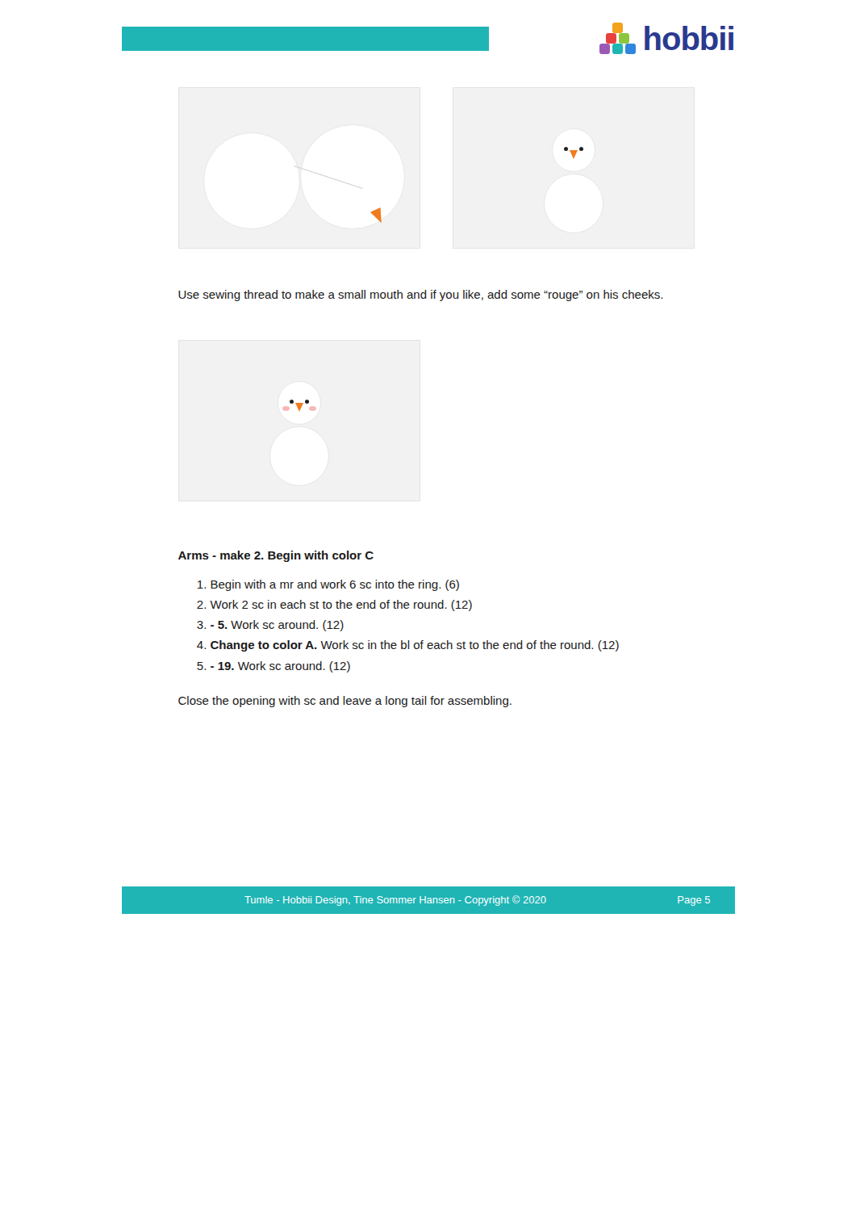hobbii
Use sewing thread to make a small mouth and if you like, add some “rouge” on his cheeks.
Arms - make 2. Begin with color C
Begin with a mr and work 6 sc into the ring. (6)
Work 2 sc in each st to the end of the round. (12)
- 5. Work sc around. (12)
Change to color A. Work sc in the bl of each st to the end of the round. (12)
- 19. Work sc around. (12)
Close the opening with sc and leave a long tail for assembling.
Tumle - Hobbii Design, Tine Sommer Hansen - Copyright © 2020
Page 5